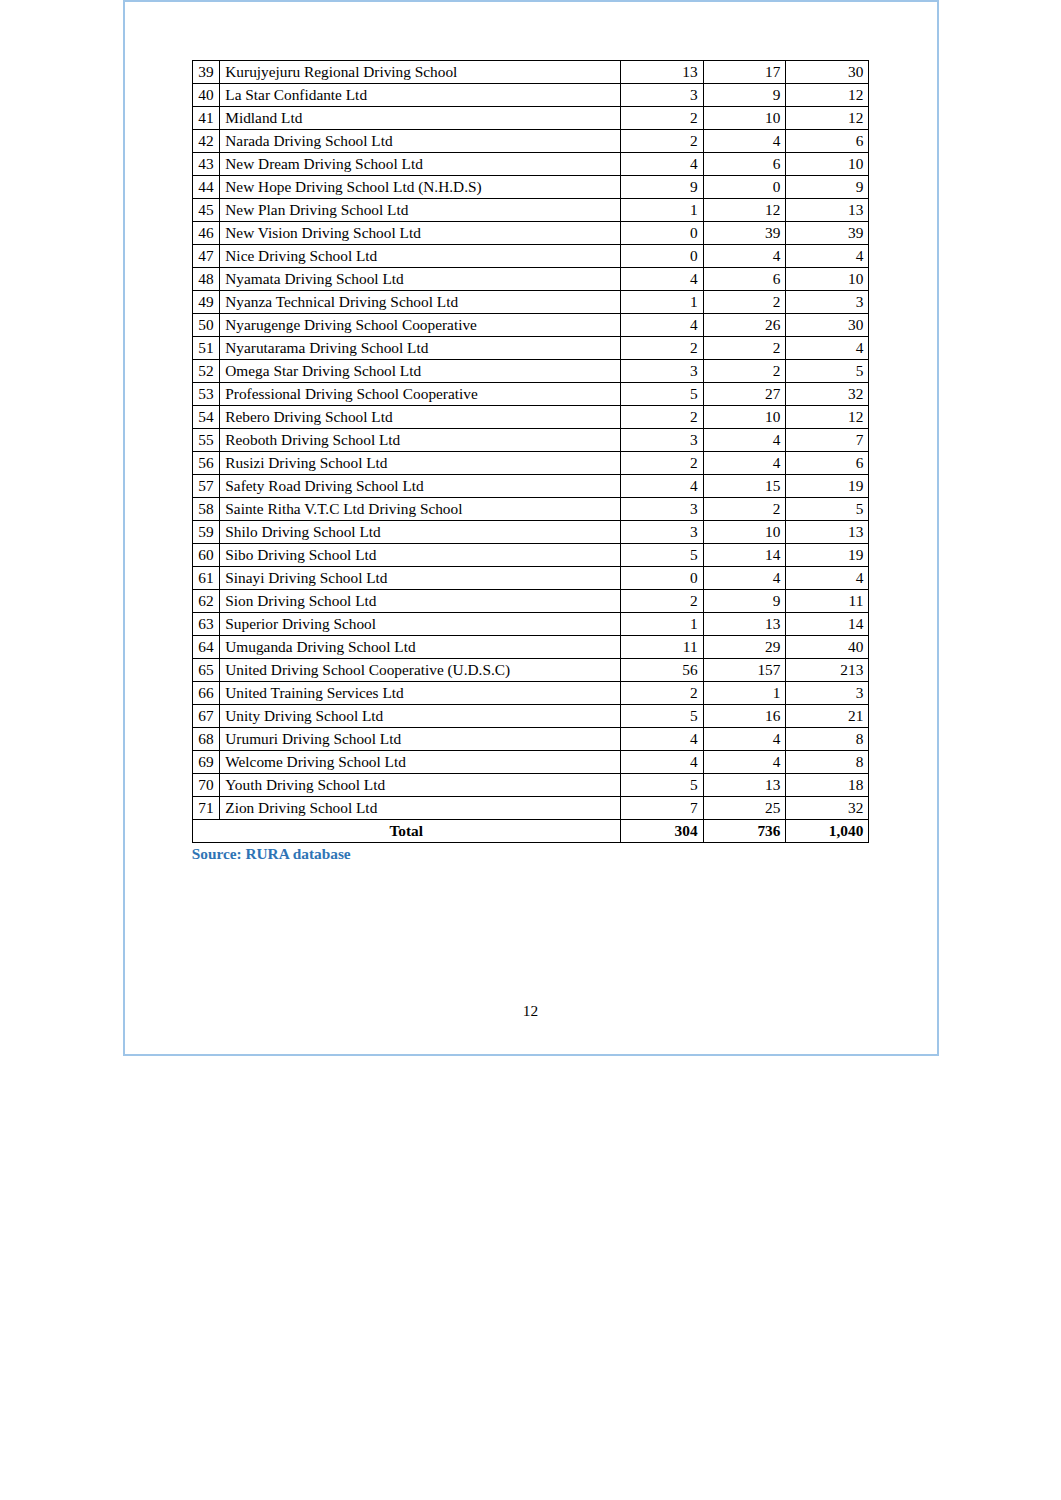| 39 | Kurujyejuru Regional Driving School | 13 | 17 | 30 |
| 40 | La Star Confidante Ltd | 3 | 9 | 12 |
| 41 | Midland Ltd | 2 | 10 | 12 |
| 42 | Narada Driving School Ltd | 2 | 4 | 6 |
| 43 | New Dream Driving School Ltd | 4 | 6 | 10 |
| 44 | New Hope Driving School Ltd (N.H.D.S) | 9 | 0 | 9 |
| 45 | New Plan Driving School Ltd | 1 | 12 | 13 |
| 46 | New Vision Driving School Ltd | 0 | 39 | 39 |
| 47 | Nice Driving School Ltd | 0 | 4 | 4 |
| 48 | Nyamata Driving School Ltd | 4 | 6 | 10 |
| 49 | Nyanza Technical Driving School Ltd | 1 | 2 | 3 |
| 50 | Nyarugenge Driving School Cooperative | 4 | 26 | 30 |
| 51 | Nyarutarama Driving School Ltd | 2 | 2 | 4 |
| 52 | Omega Star Driving School Ltd | 3 | 2 | 5 |
| 53 | Professional Driving School Cooperative | 5 | 27 | 32 |
| 54 | Rebero Driving School Ltd | 2 | 10 | 12 |
| 55 | Reoboth Driving School Ltd | 3 | 4 | 7 |
| 56 | Rusizi Driving School Ltd | 2 | 4 | 6 |
| 57 | Safety Road Driving School Ltd | 4 | 15 | 19 |
| 58 | Sainte Ritha V.T.C Ltd Driving School | 3 | 2 | 5 |
| 59 | Shilo Driving School Ltd | 3 | 10 | 13 |
| 60 | Sibo Driving School Ltd | 5 | 14 | 19 |
| 61 | Sinayi Driving School Ltd | 0 | 4 | 4 |
| 62 | Sion Driving School Ltd | 2 | 9 | 11 |
| 63 | Superior Driving School | 1 | 13 | 14 |
| 64 | Umuganda Driving School Ltd | 11 | 29 | 40 |
| 65 | United Driving School Cooperative (U.D.S.C) | 56 | 157 | 213 |
| 66 | United Training Services Ltd | 2 | 1 | 3 |
| 67 | Unity Driving School Ltd | 5 | 16 | 21 |
| 68 | Urumuri Driving School Ltd | 4 | 4 | 8 |
| 69 | Welcome Driving School Ltd | 4 | 4 | 8 |
| 70 | Youth Driving School Ltd | 5 | 13 | 18 |
| 71 | Zion Driving School Ltd | 7 | 25 | 32 |
| Total | 304 | 736 | 1,040 |
Source: RURA database
12